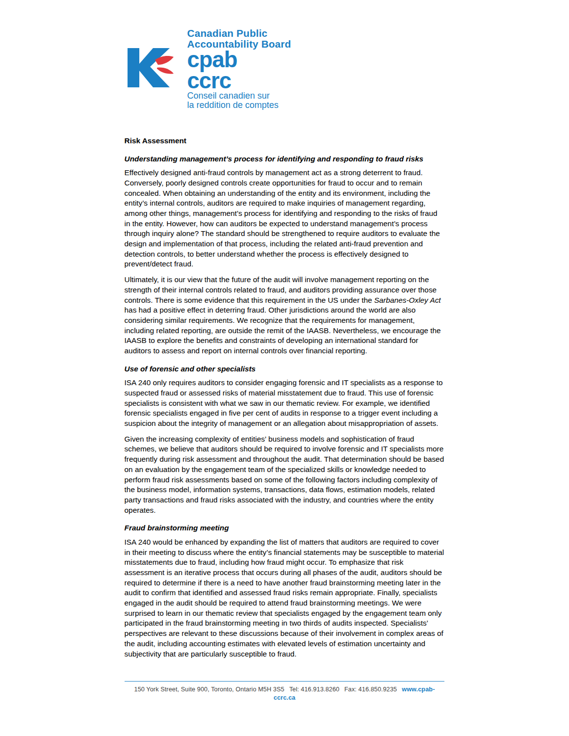Canadian Public
Accountability Board
cpab
ccrc
Conseil canadien sur
la reddition de comptes
Risk Assessment
Understanding management’s process for identifying and responding to fraud risks
Effectively designed anti-fraud controls by management act as a strong deterrent to fraud. Conversely, poorly designed controls create opportunities for fraud to occur and to remain concealed. When obtaining an understanding of the entity and its environment, including the entity’s internal controls, auditors are required to make inquiries of management regarding, among other things, management’s process for identifying and responding to the risks of fraud in the entity. However, how can auditors be expected to understand management’s process through inquiry alone? The standard should be strengthened to require auditors to evaluate the design and implementation of that process, including the related anti-fraud prevention and detection controls, to better understand whether the process is effectively designed to prevent/detect fraud.
Ultimately, it is our view that the future of the audit will involve management reporting on the strength of their internal controls related to fraud, and auditors providing assurance over those controls. There is some evidence that this requirement in the US under the Sarbanes-Oxley Act has had a positive effect in deterring fraud. Other jurisdictions around the world are also considering similar requirements. We recognize that the requirements for management, including related reporting, are outside the remit of the IAASB. Nevertheless, we encourage the IAASB to explore the benefits and constraints of developing an international standard for auditors to assess and report on internal controls over financial reporting.
Use of forensic and other specialists
ISA 240 only requires auditors to consider engaging forensic and IT specialists as a response to suspected fraud or assessed risks of material misstatement due to fraud. This use of forensic specialists is consistent with what we saw in our thematic review. For example, we identified forensic specialists engaged in five per cent of audits in response to a trigger event including a suspicion about the integrity of management or an allegation about misappropriation of assets.
Given the increasing complexity of entities’ business models and sophistication of fraud schemes, we believe that auditors should be required to involve forensic and IT specialists more frequently during risk assessment and throughout the audit. That determination should be based on an evaluation by the engagement team of the specialized skills or knowledge needed to perform fraud risk assessments based on some of the following factors including complexity of the business model, information systems, transactions, data flows, estimation models, related party transactions and fraud risks associated with the industry, and countries where the entity operates.
Fraud brainstorming meeting
ISA 240 would be enhanced by expanding the list of matters that auditors are required to cover in their meeting to discuss where the entity’s financial statements may be susceptible to material misstatements due to fraud, including how fraud might occur. To emphasize that risk assessment is an iterative process that occurs during all phases of the audit, auditors should be required to determine if there is a need to have another fraud brainstorming meeting later in the audit to confirm that identified and assessed fraud risks remain appropriate. Finally, specialists engaged in the audit should be required to attend fraud brainstorming meetings. We were surprised to learn in our thematic review that specialists engaged by the engagement team only participated in the fraud brainstorming meeting in two thirds of audits inspected. Specialists’ perspectives are relevant to these discussions because of their involvement in complex areas of the audit, including accounting estimates with elevated levels of estimation uncertainty and subjectivity that are particularly susceptible to fraud.
150 York Street, Suite 900, Toronto, Ontario M5H 3S5 Tel: 416.913.8260 Fax: 416.850.9235 www.cpab-ccrc.ca